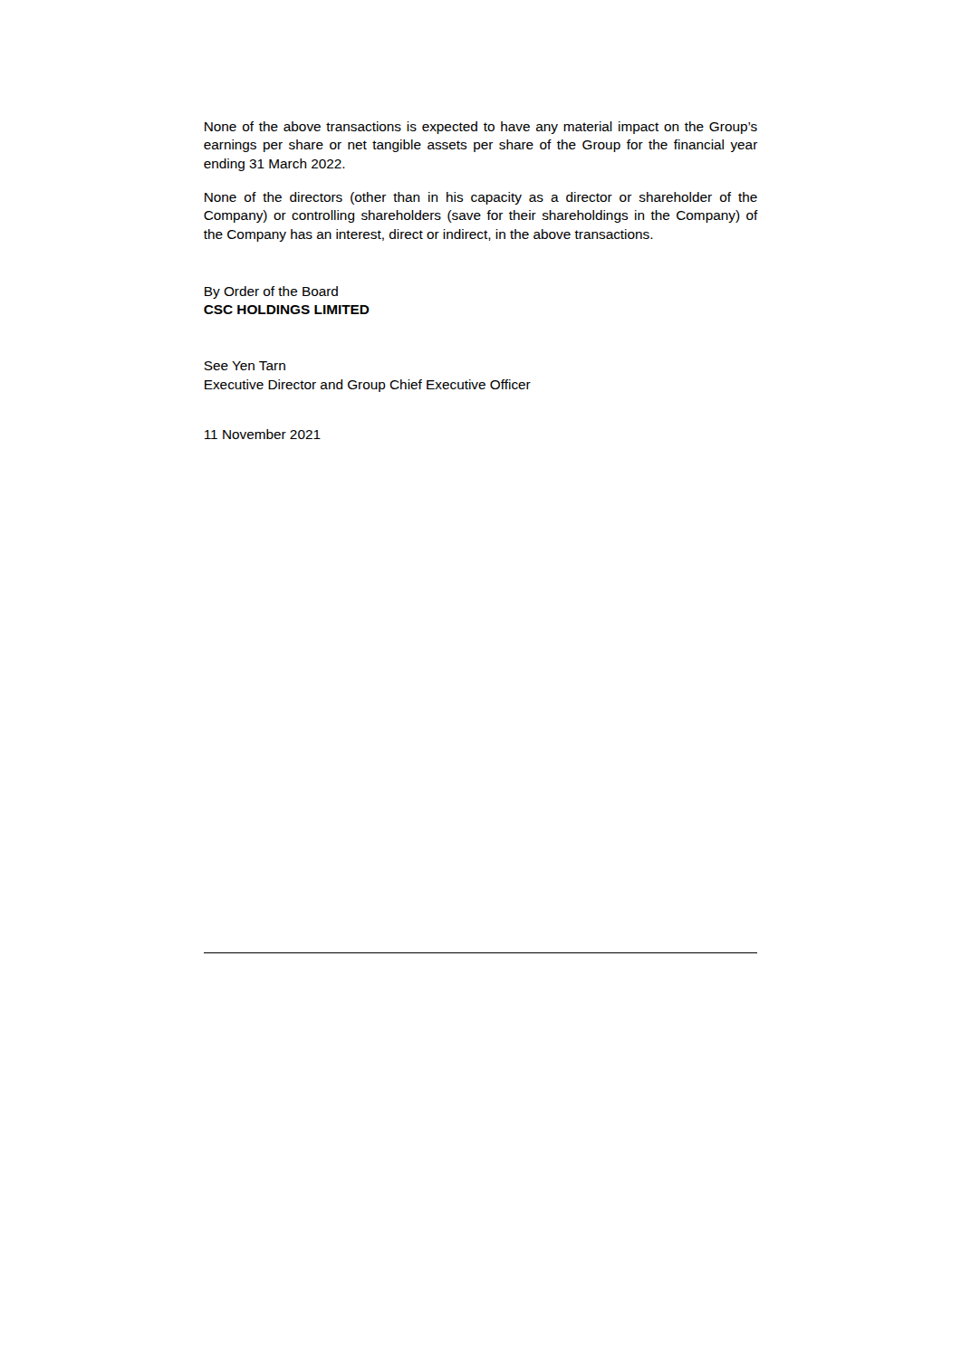None of the above transactions is expected to have any material impact on the Group’s earnings per share or net tangible assets per share of the Group for the financial year ending 31 March 2022.
None of the directors (other than in his capacity as a director or shareholder of the Company) or controlling shareholders (save for their shareholdings in the Company) of the Company has an interest, direct or indirect, in the above transactions.
By Order of the Board
CSC HOLDINGS LIMITED
See Yen Tarn
Executive Director and Group Chief Executive Officer
11 November 2021